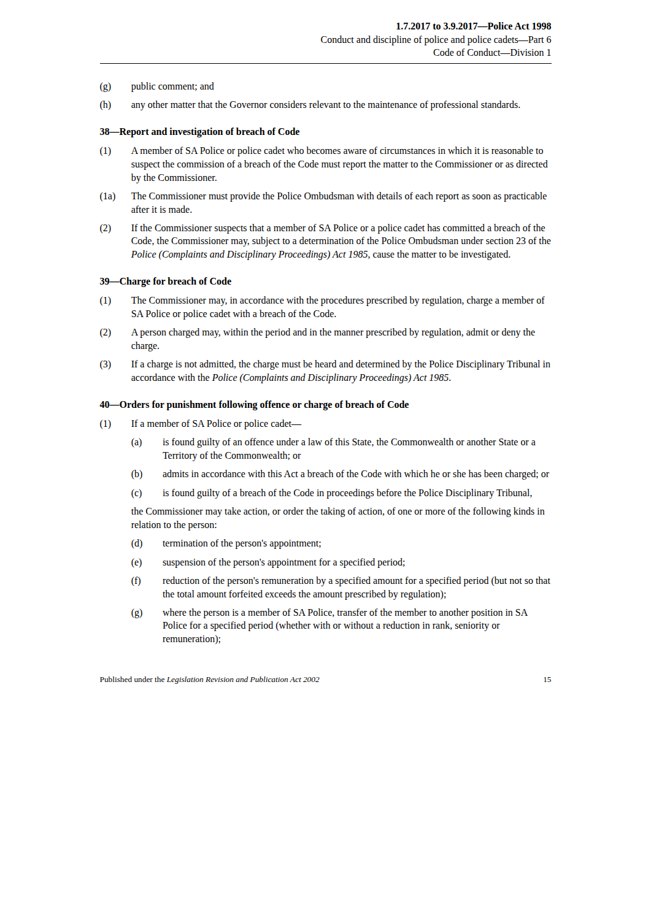1.7.2017 to 3.9.2017—Police Act 1998
Conduct and discipline of police and police cadets—Part 6
Code of Conduct—Division 1
(g) public comment; and
(h) any other matter that the Governor considers relevant to the maintenance of professional standards.
38—Report and investigation of breach of Code
(1) A member of SA Police or police cadet who becomes aware of circumstances in which it is reasonable to suspect the commission of a breach of the Code must report the matter to the Commissioner or as directed by the Commissioner.
(1a) The Commissioner must provide the Police Ombudsman with details of each report as soon as practicable after it is made.
(2) If the Commissioner suspects that a member of SA Police or a police cadet has committed a breach of the Code, the Commissioner may, subject to a determination of the Police Ombudsman under section 23 of the Police (Complaints and Disciplinary Proceedings) Act 1985, cause the matter to be investigated.
39—Charge for breach of Code
(1) The Commissioner may, in accordance with the procedures prescribed by regulation, charge a member of SA Police or police cadet with a breach of the Code.
(2) A person charged may, within the period and in the manner prescribed by regulation, admit or deny the charge.
(3) If a charge is not admitted, the charge must be heard and determined by the Police Disciplinary Tribunal in accordance with the Police (Complaints and Disciplinary Proceedings) Act 1985.
40—Orders for punishment following offence or charge of breach of Code
(1) If a member of SA Police or police cadet—
(a) is found guilty of an offence under a law of this State, the Commonwealth or another State or a Territory of the Commonwealth; or
(b) admits in accordance with this Act a breach of the Code with which he or she has been charged; or
(c) is found guilty of a breach of the Code in proceedings before the Police Disciplinary Tribunal,
the Commissioner may take action, or order the taking of action, of one or more of the following kinds in relation to the person:
(d) termination of the person's appointment;
(e) suspension of the person's appointment for a specified period;
(f) reduction of the person's remuneration by a specified amount for a specified period (but not so that the total amount forfeited exceeds the amount prescribed by regulation);
(g) where the person is a member of SA Police, transfer of the member to another position in SA Police for a specified period (whether with or without a reduction in rank, seniority or remuneration);
Published under the Legislation Revision and Publication Act 2002 15